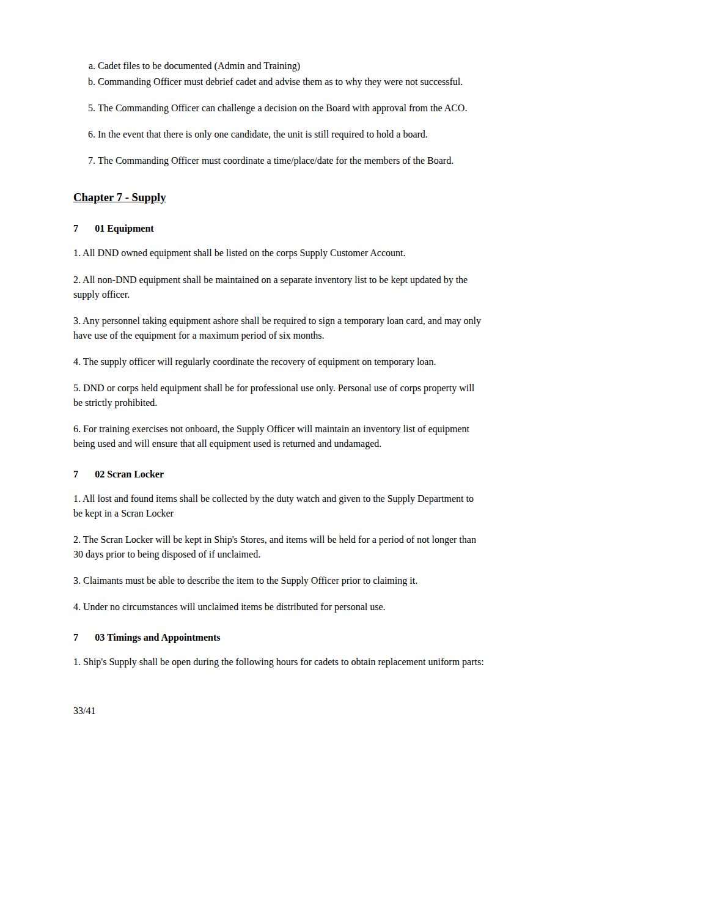Cadet files to be documented (Admin and Training)
Commanding Officer must debrief cadet and advise them as to why they were not successful.
The Commanding Officer can challenge a decision on the Board with approval from the ACO.
In the event that there is only one candidate, the unit is still required to hold a board.
The Commanding Officer must coordinate a time/place/date for the members of the Board.
Chapter 7 - Supply
701 Equipment
1. All DND owned equipment shall be listed on the corps Supply Customer Account.
2. All non-DND equipment shall be maintained on a separate inventory list to be kept updated by the supply officer.
3. Any personnel taking equipment ashore shall be required to sign a temporary loan card, and may only have use of the equipment for a maximum period of six months.
4. The supply officer will regularly coordinate the recovery of equipment on temporary loan.
5. DND or corps held equipment shall be for professional use only. Personal use of corps property will be strictly prohibited.
6. For training exercises not onboard, the Supply Officer will maintain an inventory list of equipment being used and will ensure that all equipment used is returned and undamaged.
702 Scran Locker
1. All lost and found items shall be collected by the duty watch and given to the Supply Department to be kept in a Scran Locker
2. The Scran Locker will be kept in Ship's Stores, and items will be held for a period of not longer than 30 days prior to being disposed of if unclaimed.
3. Claimants must be able to describe the item to the Supply Officer prior to claiming it.
4. Under no circumstances will unclaimed items be distributed for personal use.
703 Timings and Appointments
1. Ship's Supply shall be open during the following hours for cadets to obtain replacement uniform parts:
33/41